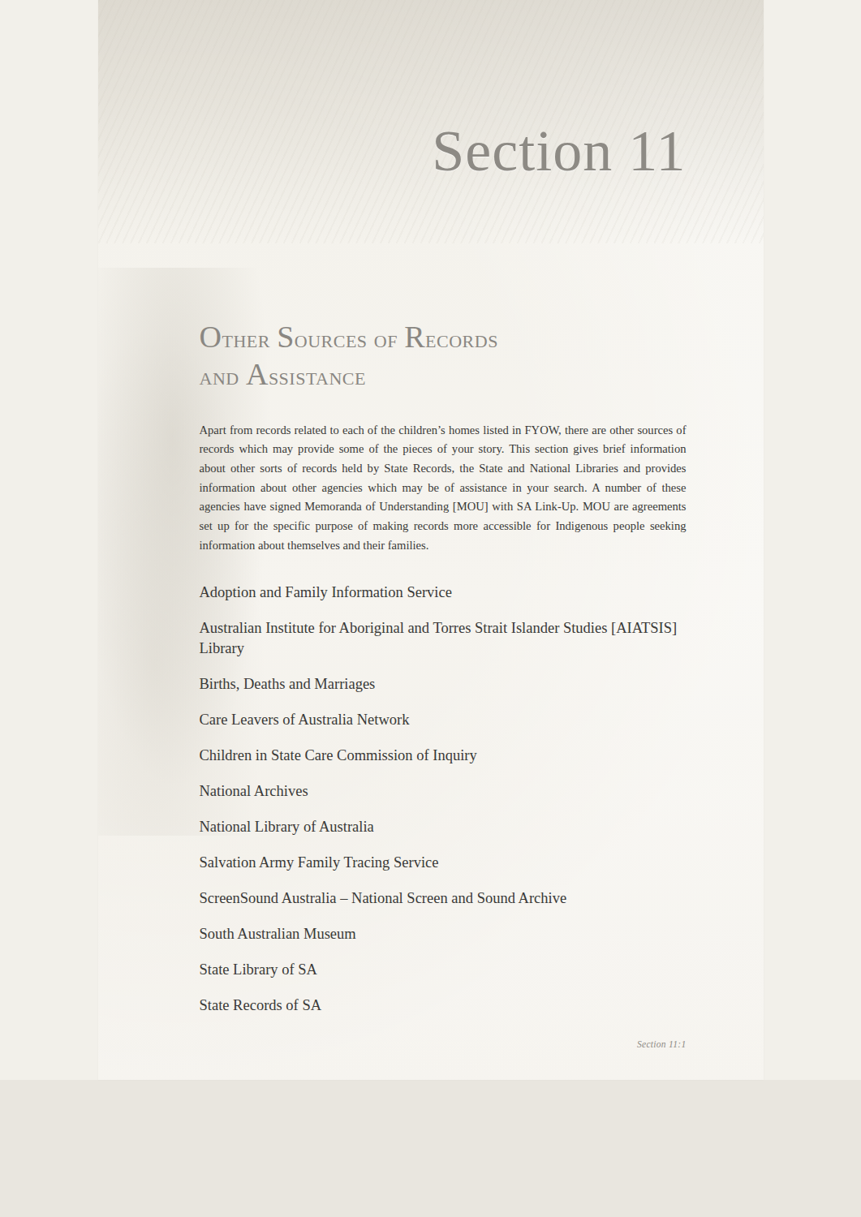Section 11
Other Sources of Records
and Assistance
Apart from records related to each of the children’s homes listed in FYOW, there are other sources of records which may provide some of the pieces of your story. This section gives brief information about other sorts of records held by State Records, the State and National Libraries and provides information about other agencies which may be of assistance in your search. A number of these agencies have signed Memoranda of Understanding [MOU] with SA Link-Up. MOU are agreements set up for the specific purpose of making records more accessible for Indigenous people seeking information about themselves and their families.
Adoption and Family Information Service
Australian Institute for Aboriginal and Torres Strait Islander Studies [AIATSIS]
Library
Births, Deaths and Marriages
Care Leavers of Australia Network
Children in State Care Commission of Inquiry
National Archives
National Library of Australia
Salvation Army Family Tracing Service
ScreenSound Australia – National Screen and Sound Archive
South Australian Museum
State Library of SA
State Records of SA
Section 11:1